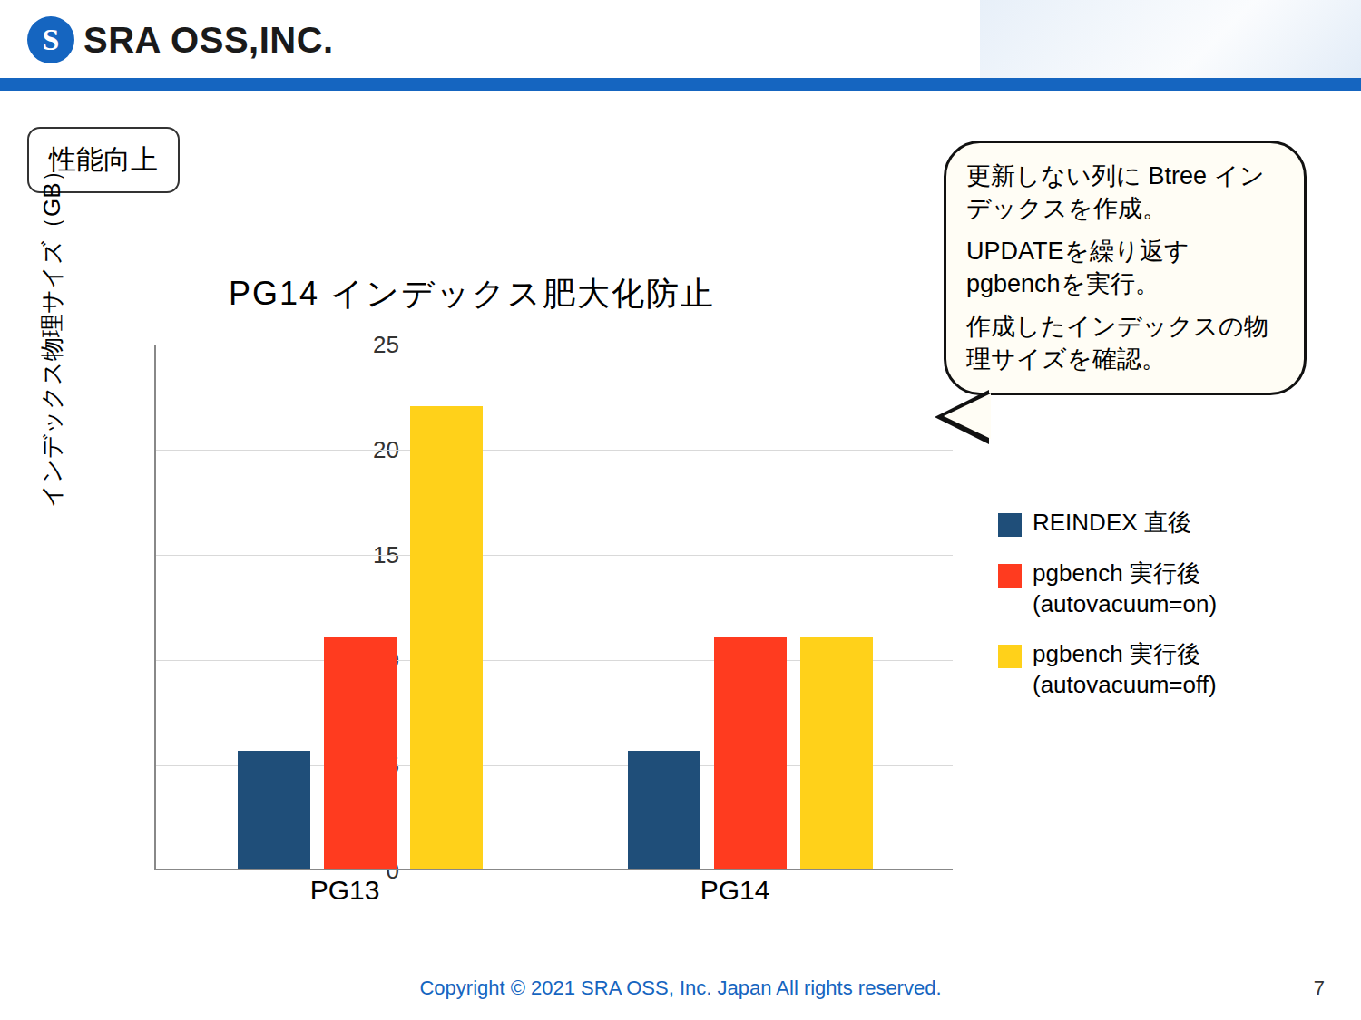S
SRA OSS,INC.
性能向上
更新しない列に Btree インデックスを作成。
UPDATEを繰り返す pgbenchを実行。
作成したインデックスの物理サイズを確認。
PG14 インデックス肥大化防止
25
20
15
10
5
0
インデックス物理サイズ（GB）
PG13
PG14
REINDEX 直後
pgbench 実行後
(autovacuum=on)
pgbench 実行後
(autovacuum=off)
Copyright © 2021 SRA OSS, Inc. Japan All rights reserved.
7